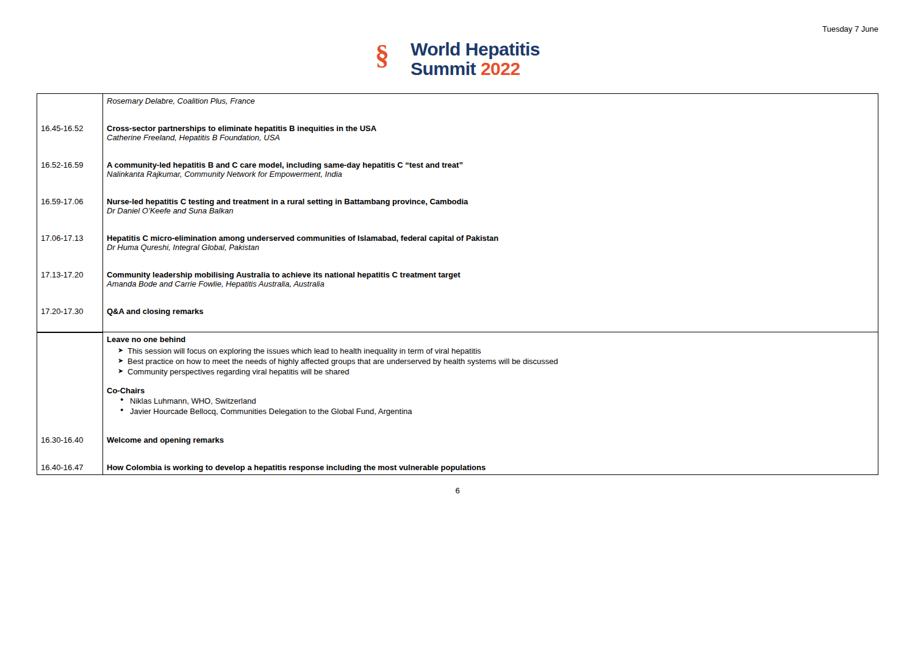Tuesday 7 June
§
World Hepatitis
Summit 2022
| | Rosemary Delabre, Coalition Plus, France |
| 16.45-16.52 | Cross-sector partnerships to eliminate hepatitis B inequities in the USA Catherine Freeland, Hepatitis B Foundation, USA |
| 16.52-16.59 | A community-led hepatitis B and C care model, including same-day hepatitis C “test and treat” Nalinkanta Rajkumar, Community Network for Empowerment, India |
| 16.59-17.06 | Nurse-led hepatitis C testing and treatment in a rural setting in Battambang province, Cambodia Dr Daniel O’Keefe and Suna Balkan |
| 17.06-17.13 | Hepatitis C micro-elimination among underserved communities of Islamabad, federal capital of Pakistan Dr Huma Qureshi, Integral Global, Pakistan |
| 17.13-17.20 | Community leadership mobilising Australia to achieve its national hepatitis C treatment target Amanda Bode and Carrie Fowlie, Hepatitis Australia, Australia |
| 17.20-17.30 | Q&A and closing remarks |
| | Leave no one behind This session will focus on exploring the issues which lead to health inequality in term of viral hepatitis Best practice on how to meet the needs of highly affected groups that are underserved by health systems will be discussed Community perspectives regarding viral hepatitis will be shared Co-Chairs Niklas Luhmann, WHO, Switzerland Javier Hourcade Bellocq, Communities Delegation to the Global Fund, Argentina |
| 16.30-16.40 | Welcome and opening remarks |
| 16.40-16.47 | How Colombia is working to develop a hepatitis response including the most vulnerable populations |
6